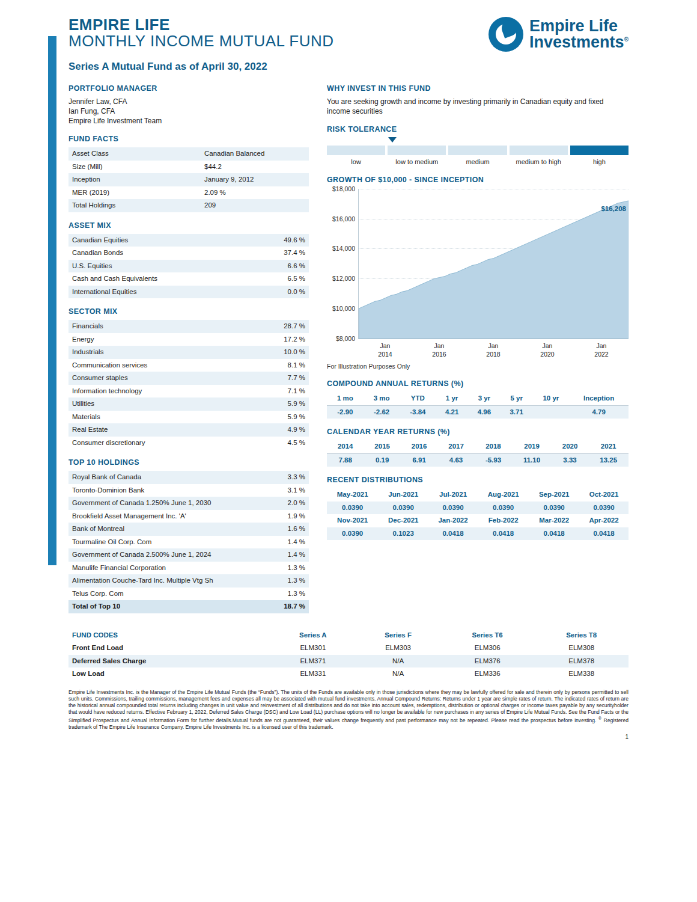EMPIRE LIFE
MONTHLY INCOME MUTUAL FUND
Empire Life Investments®
Series A Mutual Fund as of April 30, 2022
Portfolio Manager
Jennifer Law, CFA
Ian Fung, CFA
Empire Life Investment Team
Fund Facts
| Asset Class | Canadian Balanced |
| Size (Mill) | $44.2 |
| Inception | January 9, 2012 |
| MER (2019) | 2.09 % |
| Total Holdings | 209 |
Asset Mix
| Canadian Equities | 49.6 % |
| Canadian Bonds | 37.4 % |
| U.S. Equities | 6.6 % |
| Cash and Cash Equivalents | 6.5 % |
| International Equities | 0.0 % |
Sector Mix
| Financials | 28.7 % |
| Energy | 17.2 % |
| Industrials | 10.0 % |
| Communication services | 8.1 % |
| Consumer staples | 7.7 % |
| Information technology | 7.1 % |
| Utilities | 5.9 % |
| Materials | 5.9 % |
| Real Estate | 4.9 % |
| Consumer discretionary | 4.5 % |
Top 10 Holdings
| Royal Bank of Canada | 3.3 % |
| Toronto-Dominion Bank | 3.1 % |
| Government of Canada 1.250% June 1, 2030 | 2.0 % |
| Brookfield Asset Management Inc. 'A' | 1.9 % |
| Bank of Montreal | 1.6 % |
| Tourmaline Oil Corp. Com | 1.4 % |
| Government of Canada 2.500% June 1, 2024 | 1.4 % |
| Manulife Financial Corporation | 1.3 % |
| Alimentation Couche-Tard Inc. Multiple Vtg Sh | 1.3 % |
| Telus Corp. Com | 1.3 % |
| Total of Top 10 | 18.7 % |
Why Invest in This Fund
You are seeking growth and income by investing primarily in Canadian equity and fixed income securities
Risk Tolerance
low low to medium medium medium to high high
Growth of $10,000 - Since Inception
$18,000
$16,000
$14,000
$12,000
$10,000
$8,000
$16,208
Jan
2014
Jan
2016
Jan
2018
Jan
2020
Jan
2022
For Illustration Purposes Only
Compound Annual Returns (%)
| 1 mo | 3 mo | YTD | 1 yr | 3 yr | 5 yr | 10 yr | Inception |
| --- | --- | --- | --- | --- | --- | --- | --- |
| -2.90 | -2.62 | -3.84 | 4.21 | 4.96 | 3.71 | | 4.79 |
Calendar Year Returns (%)
| 2014 | 2015 | 2016 | 2017 | 2018 | 2019 | 2020 | 2021 |
| --- | --- | --- | --- | --- | --- | --- | --- |
| 7.88 | 0.19 | 6.91 | 4.63 | -5.93 | 11.10 | 3.33 | 13.25 |
Recent Distributions
| May-2021 | Jun-2021 | Jul-2021 | Aug-2021 | Sep-2021 | Oct-2021 |
| --- | --- | --- | --- | --- | --- |
| 0.0390 | 0.0390 | 0.0390 | 0.0390 | 0.0390 | 0.0390 |
| Nov-2021 | Dec-2021 | Jan-2022 | Feb-2022 | Mar-2022 | Apr-2022 |
| 0.0390 | 0.1023 | 0.0418 | 0.0418 | 0.0418 | 0.0418 |
| FUND CODES | Series A | Series F | Series T6 | Series T8 |
| --- | --- | --- | --- | --- |
| Front End Load | ELM301 | ELM303 | ELM306 | ELM308 |
| Deferred Sales Charge | ELM371 | N/A | ELM376 | ELM378 |
| Low Load | ELM331 | N/A | ELM336 | ELM338 |
Empire Life Investments Inc. is the Manager of the Empire Life Mutual Funds (the “Funds”). The units of the Funds are available only in those jurisdictions where they may be lawfully offered for sale and therein only by persons permitted to sell such units. Commissions, trailing commissions, management fees and expenses all may be associated with mutual fund investments. Annual Compound Returns: Returns under 1 year are simple rates of return. The indicated rates of return are the historical annual compounded total returns including changes in unit value and reinvestment of all distributions and do not take into account sales, redemptions, distribution or optional charges or income taxes payable by any securityholder that would have reduced returns. Effective February 1, 2022, Deferred Sales Charge (DSC) and Low Load (LL) purchase options will no longer be available for new purchases in any series of Empire Life Mutual Funds. See the Fund Facts or the Simplified Prospectus and Annual Information Form for further details.Mutual funds are not guaranteed, their values change frequently and past performance may not be repeated. Please read the prospectus before investing. ® Registered trademark of The Empire Life Insurance Company. Empire Life Investments Inc. is a licensed user of this trademark.
1